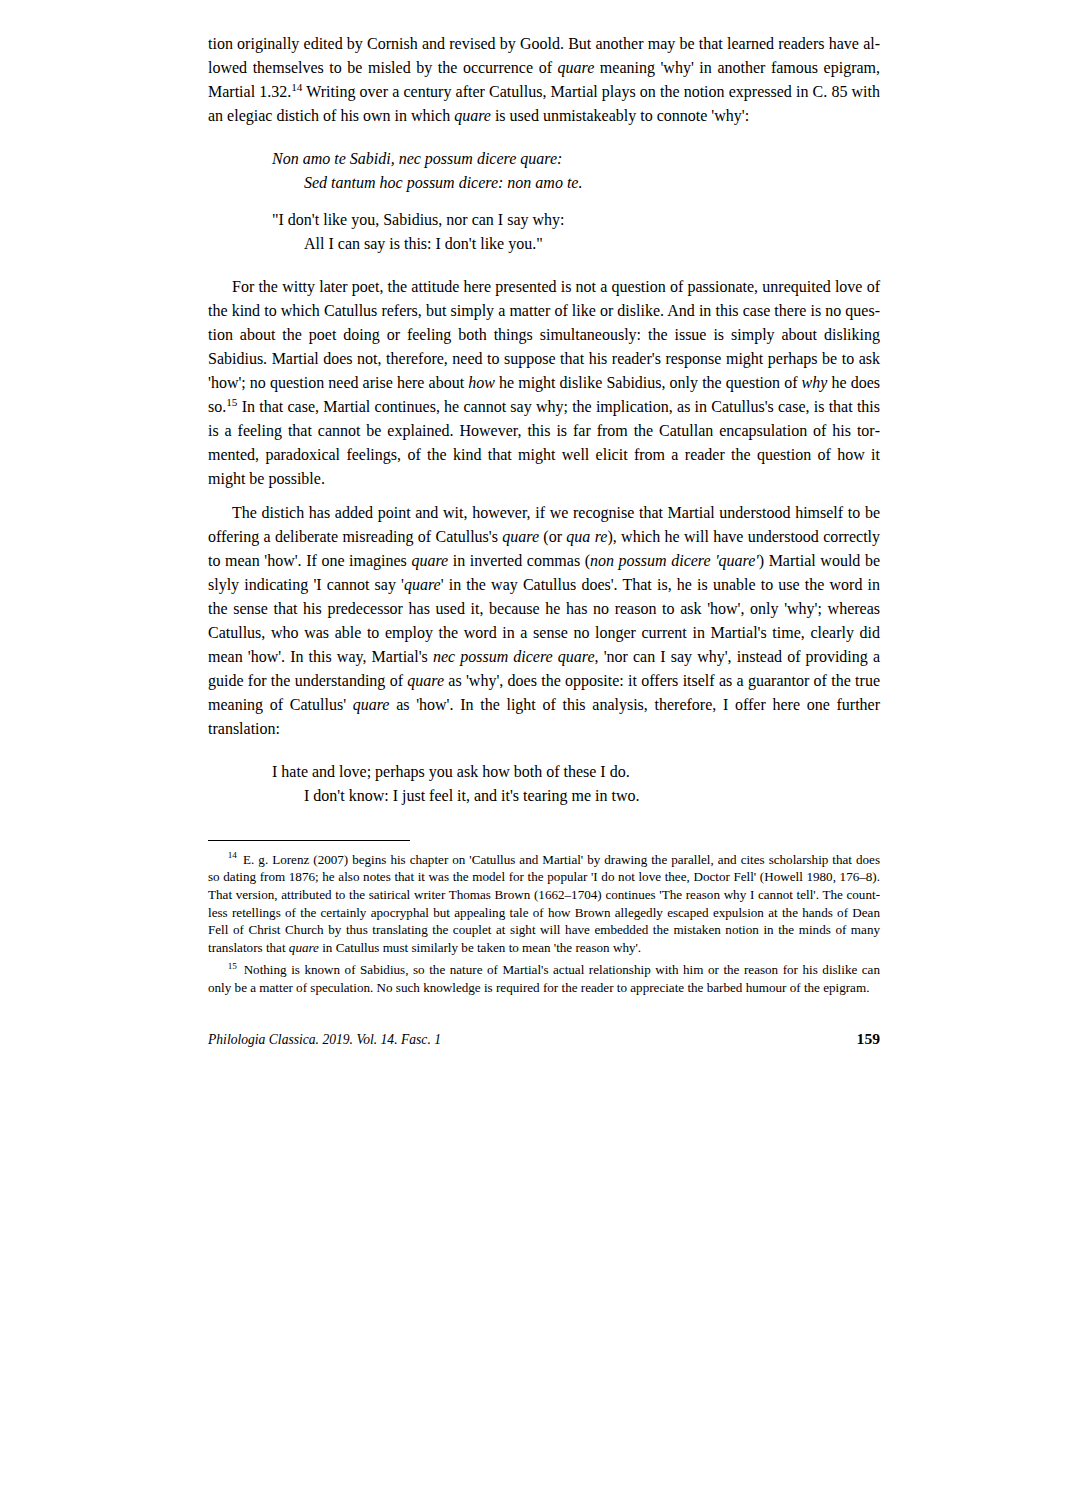tion originally edited by Cornish and revised by Goold. But another may be that learned readers have allowed themselves to be misled by the occurrence of quare meaning 'why' in another famous epigram, Martial 1.32.14 Writing over a century after Catullus, Martial plays on the notion expressed in C. 85 with an elegiac distich of his own in which quare is used unmistakeably to connote 'why':
Non amo te Sabidi, nec possum dicere quare:
Sed tantum hoc possum dicere: non amo te.
"I don't like you, Sabidius, nor can I say why:
All I can say is this: I don't like you."
For the witty later poet, the attitude here presented is not a question of passionate, unrequited love of the kind to which Catullus refers, but simply a matter of like or dislike. And in this case there is no question about the poet doing or feeling both things simultaneously: the issue is simply about disliking Sabidius. Martial does not, therefore, need to suppose that his reader's response might perhaps be to ask 'how'; no question need arise here about how he might dislike Sabidius, only the question of why he does so.15 In that case, Martial continues, he cannot say why; the implication, as in Catullus's case, is that this is a feeling that cannot be explained. However, this is far from the Catullan encapsulation of his tormented, paradoxical feelings, of the kind that might well elicit from a reader the question of how it might be possible.
The distich has added point and wit, however, if we recognise that Martial understood himself to be offering a deliberate misreading of Catullus's quare (or qua re), which he will have understood correctly to mean 'how'. If one imagines quare in inverted commas (non possum dicere 'quare') Martial would be slyly indicating 'I cannot say 'quare' in the way Catullus does'. That is, he is unable to use the word in the sense that his predecessor has used it, because he has no reason to ask 'how', only 'why'; whereas Catullus, who was able to employ the word in a sense no longer current in Martial's time, clearly did mean 'how'. In this way, Martial's nec possum dicere quare, 'nor can I say why', instead of providing a guide for the understanding of quare as 'why', does the opposite: it offers itself as a guarantor of the true meaning of Catullus' quare as 'how'. In the light of this analysis, therefore, I offer here one further translation:
I hate and love; perhaps you ask how both of these I do.
I don't know: I just feel it, and it's tearing me in two.
14 E. g. Lorenz (2007) begins his chapter on 'Catullus and Martial' by drawing the parallel, and cites scholarship that does so dating from 1876; he also notes that it was the model for the popular 'I do not love thee, Doctor Fell' (Howell 1980, 176–8). That version, attributed to the satirical writer Thomas Brown (1662–1704) continues 'The reason why I cannot tell'. The countless retellings of the certainly apocryphal but appealing tale of how Brown allegedly escaped expulsion at the hands of Dean Fell of Christ Church by thus translating the couplet at sight will have embedded the mistaken notion in the minds of many translators that quare in Catullus must similarly be taken to mean 'the reason why'.
15 Nothing is known of Sabidius, so the nature of Martial's actual relationship with him or the reason for his dislike can only be a matter of speculation. No such knowledge is required for the reader to appreciate the barbed humour of the epigram.
Philologia Classica. 2019. Vol. 14. Fasc. 1 159